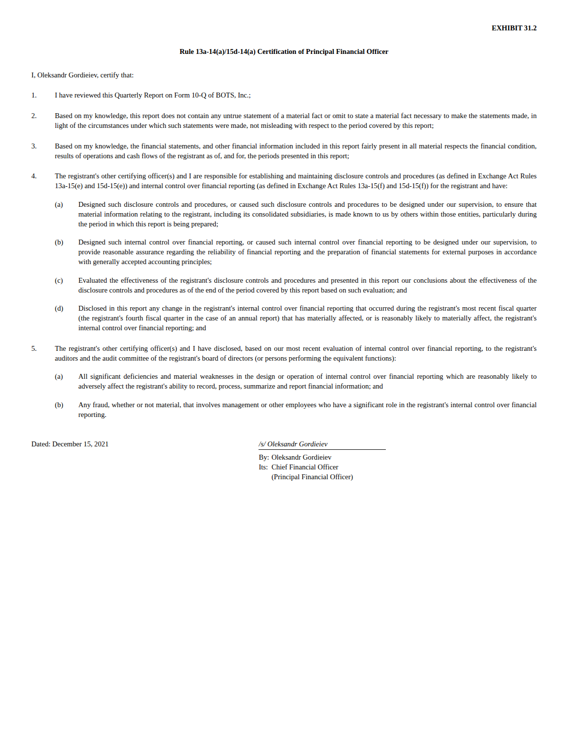EXHIBIT 31.2
Rule 13a-14(a)/15d-14(a) Certification of Principal Financial Officer
I, Oleksandr Gordieiev, certify that:
1. I have reviewed this Quarterly Report on Form 10-Q of BOTS, Inc.;
2. Based on my knowledge, this report does not contain any untrue statement of a material fact or omit to state a material fact necessary to make the statements made, in light of the circumstances under which such statements were made, not misleading with respect to the period covered by this report;
3. Based on my knowledge, the financial statements, and other financial information included in this report fairly present in all material respects the financial condition, results of operations and cash flows of the registrant as of, and for, the periods presented in this report;
4. The registrant's other certifying officer(s) and I are responsible for establishing and maintaining disclosure controls and procedures (as defined in Exchange Act Rules 13a-15(e) and 15d-15(e)) and internal control over financial reporting (as defined in Exchange Act Rules 13a-15(f) and 15d-15(f)) for the registrant and have:
(a) Designed such disclosure controls and procedures, or caused such disclosure controls and procedures to be designed under our supervision, to ensure that material information relating to the registrant, including its consolidated subsidiaries, is made known to us by others within those entities, particularly during the period in which this report is being prepared;
(b) Designed such internal control over financial reporting, or caused such internal control over financial reporting to be designed under our supervision, to provide reasonable assurance regarding the reliability of financial reporting and the preparation of financial statements for external purposes in accordance with generally accepted accounting principles;
(c) Evaluated the effectiveness of the registrant's disclosure controls and procedures and presented in this report our conclusions about the effectiveness of the disclosure controls and procedures as of the end of the period covered by this report based on such evaluation; and
(d) Disclosed in this report any change in the registrant's internal control over financial reporting that occurred during the registrant's most recent fiscal quarter (the registrant's fourth fiscal quarter in the case of an annual report) that has materially affected, or is reasonably likely to materially affect, the registrant's internal control over financial reporting; and
5. The registrant's other certifying officer(s) and I have disclosed, based on our most recent evaluation of internal control over financial reporting, to the registrant's auditors and the audit committee of the registrant's board of directors (or persons performing the equivalent functions):
(a) All significant deficiencies and material weaknesses in the design or operation of internal control over financial reporting which are reasonably likely to adversely affect the registrant's ability to record, process, summarize and report financial information; and
(b) Any fraud, whether or not material, that involves management or other employees who have a significant role in the registrant's internal control over financial reporting.
| Dated: December 15, 2021 | /s/ Oleksandr Gordieiev By: Oleksandr Gordieiev Its: Chief Financial Officer (Principal Financial Officer) |